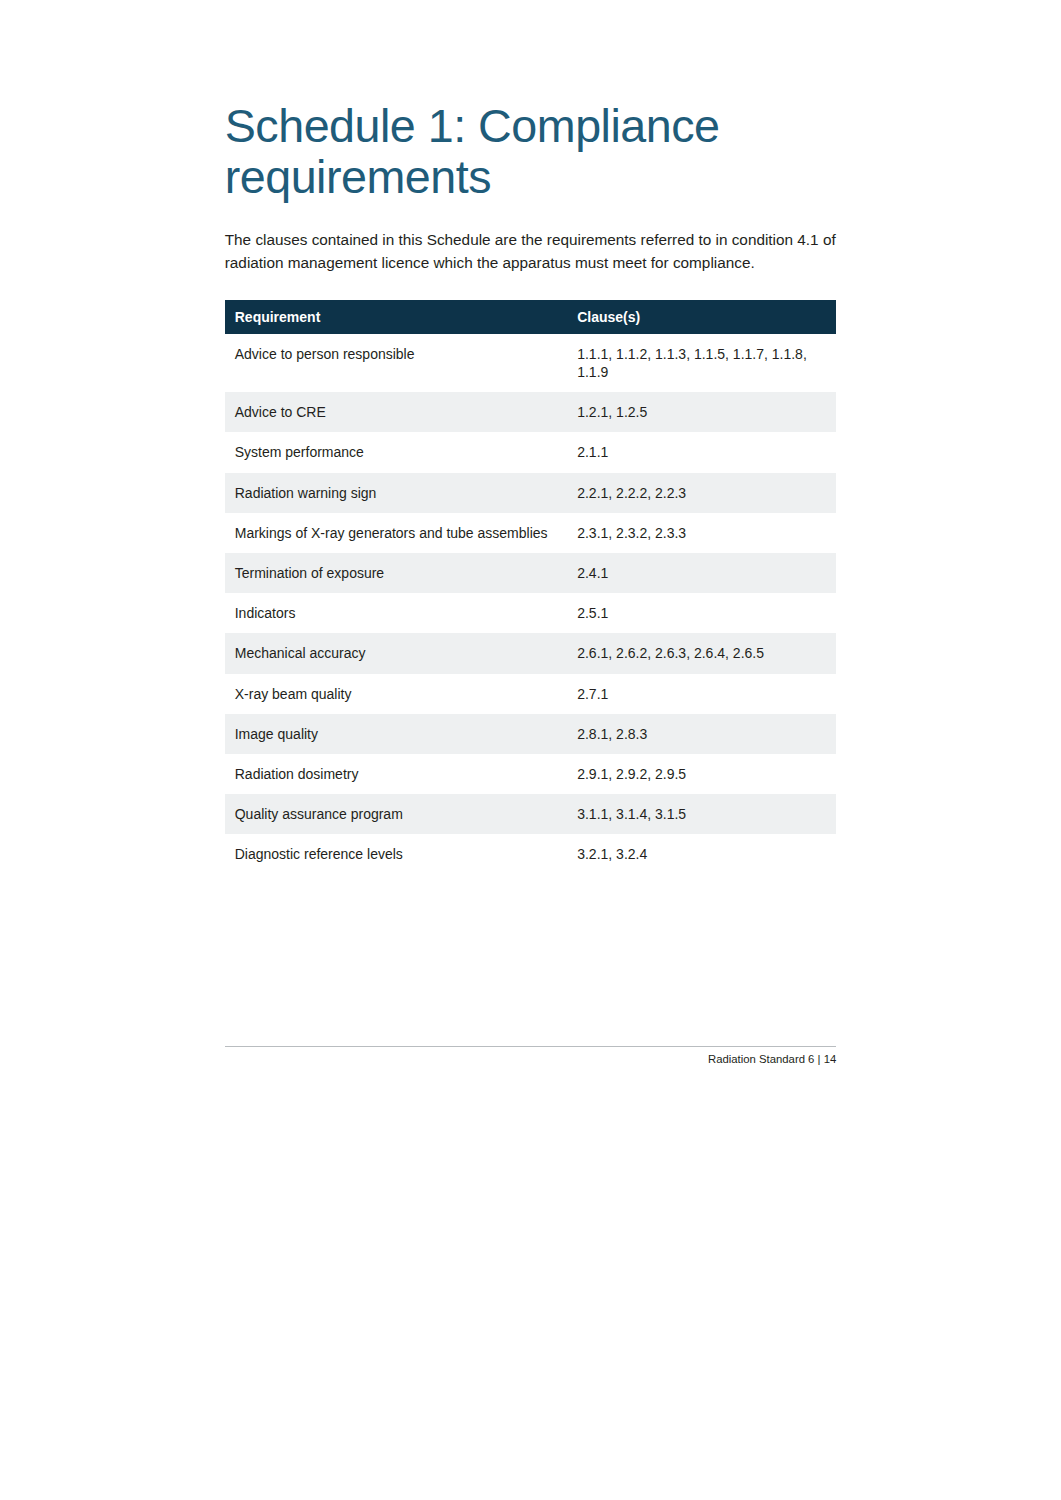Schedule 1: Compliance requirements
The clauses contained in this Schedule are the requirements referred to in condition 4.1 of radiation management licence which the apparatus must meet for compliance.
| Requirement | Clause(s) |
| --- | --- |
| Advice to person responsible | 1.1.1, 1.1.2, 1.1.3, 1.1.5, 1.1.7, 1.1.8, 1.1.9 |
| Advice to CRE | 1.2.1, 1.2.5 |
| System performance | 2.1.1 |
| Radiation warning sign | 2.2.1, 2.2.2, 2.2.3 |
| Markings of X-ray generators and tube assemblies | 2.3.1, 2.3.2, 2.3.3 |
| Termination of exposure | 2.4.1 |
| Indicators | 2.5.1 |
| Mechanical accuracy | 2.6.1, 2.6.2, 2.6.3, 2.6.4, 2.6.5 |
| X-ray beam quality | 2.7.1 |
| Image quality | 2.8.1, 2.8.3 |
| Radiation dosimetry | 2.9.1, 2.9.2, 2.9.5 |
| Quality assurance program | 3.1.1, 3.1.4, 3.1.5 |
| Diagnostic reference levels | 3.2.1, 3.2.4 |
Radiation Standard 6 | 14